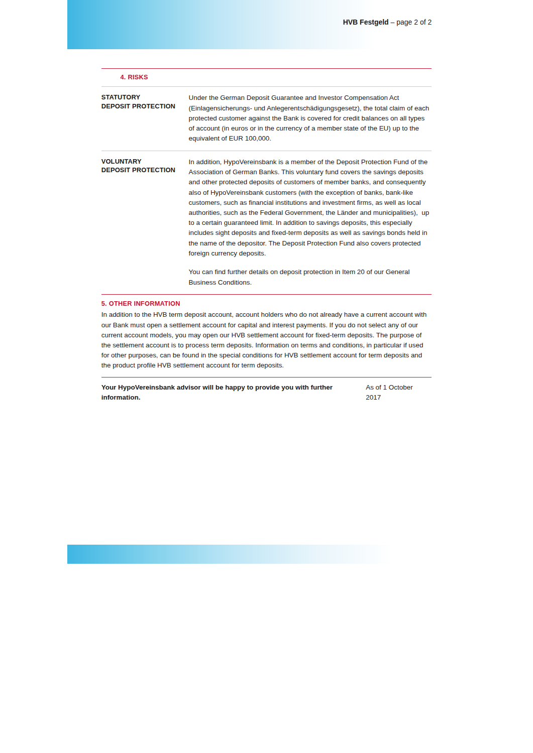HVB Festgeld – page 2 of 2
4. RISKS
| Statutory Deposit Protection | Under the German Deposit Guarantee and Investor Compensation Act (Einlagensicherungs- und Anlegerentschädigungsgesetz), the total claim of each protected customer against the Bank is covered for credit balances on all types of account (in euros or in the currency of a member state of the EU) up to the equivalent of EUR 100,000. |
| Voluntary Deposit Protection | In addition, HypoVereinsbank is a member of the Deposit Protection Fund of the Association of German Banks. This voluntary fund covers the savings deposits and other protected deposits of customers of member banks, and consequently also of HypoVereinsbank customers (with the exception of banks, bank-like customers, such as financial institutions and investment firms, as well as local authorities, such as the Federal Government, the Länder and municipalities), up to a certain guaranteed limit. In addition to savings deposits, this especially includes sight deposits and fixed-term deposits as well as savings bonds held in the name of the depositor. The Deposit Protection Fund also covers protected foreign currency deposits. You can find further details on deposit protection in Item 20 of our General Business Conditions. |
5. OTHER INFORMATION
In addition to the HVB term deposit account, account holders who do not already have a current account with our Bank must open a settlement account for capital and interest payments. If you do not select any of our current account models, you may open our HVB settlement account for fixed-term deposits. The purpose of the settlement account is to process term deposits. Information on terms and conditions, in particular if used for other purposes, can be found in the special conditions for HVB settlement account for term deposits and the product profile HVB settlement account for term deposits.
Your HypoVereinsbank advisor will be happy to provide you with further information.
As of 1 October 2017